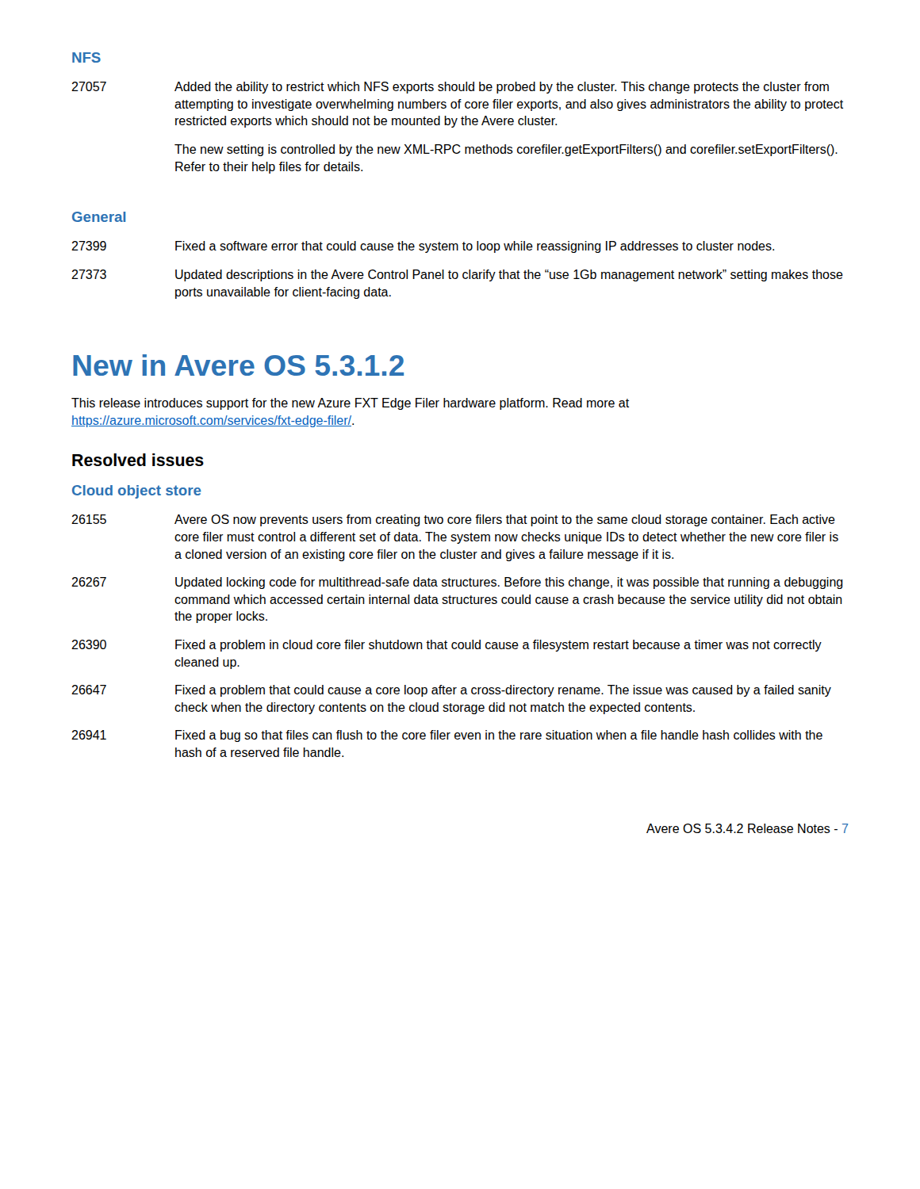NFS
| 27057 | Added the ability to restrict which NFS exports should be probed by the cluster. This change protects the cluster from attempting to investigate overwhelming numbers of core filer exports, and also gives administrators the ability to protect restricted exports which should not be mounted by the Avere cluster. The new setting is controlled by the new XML-RPC methods corefiler.getExportFilters() and corefiler.setExportFilters(). Refer to their help files for details. |
General
| 27399 | Fixed a software error that could cause the system to loop while reassigning IP addresses to cluster nodes. |
| 27373 | Updated descriptions in the Avere Control Panel to clarify that the “use 1Gb management network” setting makes those ports unavailable for client-facing data. |
New in Avere OS 5.3.1.2
This release introduces support for the new Azure FXT Edge Filer hardware platform. Read more at https://azure.microsoft.com/services/fxt-edge-filer/.
Resolved issues
Cloud object store
| 26155 | Avere OS now prevents users from creating two core filers that point to the same cloud storage container. Each active core filer must control a different set of data. The system now checks unique IDs to detect whether the new core filer is a cloned version of an existing core filer on the cluster and gives a failure message if it is. |
| 26267 | Updated locking code for multithread-safe data structures. Before this change, it was possible that running a debugging command which accessed certain internal data structures could cause a crash because the service utility did not obtain the proper locks. |
| 26390 | Fixed a problem in cloud core filer shutdown that could cause a filesystem restart because a timer was not correctly cleaned up. |
| 26647 | Fixed a problem that could cause a core loop after a cross-directory rename. The issue was caused by a failed sanity check when the directory contents on the cloud storage did not match the expected contents. |
| 26941 | Fixed a bug so that files can flush to the core filer even in the rare situation when a file handle hash collides with the hash of a reserved file handle. |
Avere OS 5.3.4.2 Release Notes - 7